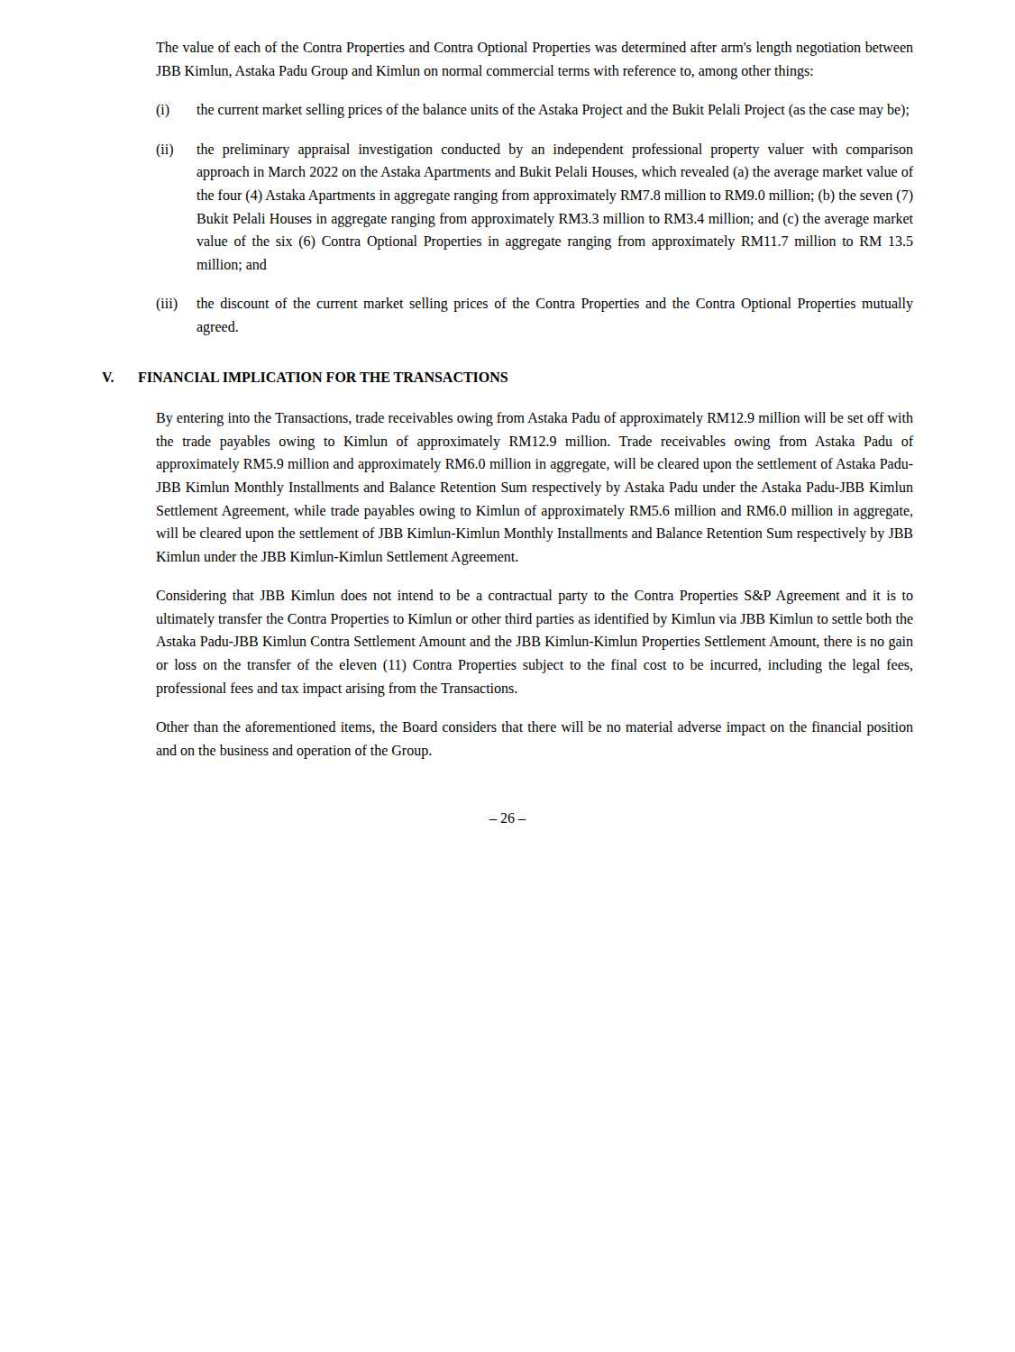The value of each of the Contra Properties and Contra Optional Properties was determined after arm's length negotiation between JBB Kimlun, Astaka Padu Group and Kimlun on normal commercial terms with reference to, among other things:
(i)
the current market selling prices of the balance units of the Astaka Project and the Bukit Pelali Project (as the case may be);
(ii)
the preliminary appraisal investigation conducted by an independent professional property valuer with comparison approach in March 2022 on the Astaka Apartments and Bukit Pelali Houses, which revealed (a) the average market value of the four (4) Astaka Apartments in aggregate ranging from approximately RM7.8 million to RM9.0 million; (b) the seven (7) Bukit Pelali Houses in aggregate ranging from approximately RM3.3 million to RM3.4 million; and (c) the average market value of the six (6) Contra Optional Properties in aggregate ranging from approximately RM11.7 million to RM 13.5 million; and
(iii)
the discount of the current market selling prices of the Contra Properties and the Contra Optional Properties mutually agreed.
V. FINANCIAL IMPLICATION FOR THE TRANSACTIONS
By entering into the Transactions, trade receivables owing from Astaka Padu of approximately RM12.9 million will be set off with the trade payables owing to Kimlun of approximately RM12.9 million. Trade receivables owing from Astaka Padu of approximately RM5.9 million and approximately RM6.0 million in aggregate, will be cleared upon the settlement of Astaka Padu-JBB Kimlun Monthly Installments and Balance Retention Sum respectively by Astaka Padu under the Astaka Padu-JBB Kimlun Settlement Agreement, while trade payables owing to Kimlun of approximately RM5.6 million and RM6.0 million in aggregate, will be cleared upon the settlement of JBB Kimlun-Kimlun Monthly Installments and Balance Retention Sum respectively by JBB Kimlun under the JBB Kimlun-Kimlun Settlement Agreement.
Considering that JBB Kimlun does not intend to be a contractual party to the Contra Properties S&P Agreement and it is to ultimately transfer the Contra Properties to Kimlun or other third parties as identified by Kimlun via JBB Kimlun to settle both the Astaka Padu-JBB Kimlun Contra Settlement Amount and the JBB Kimlun-Kimlun Properties Settlement Amount, there is no gain or loss on the transfer of the eleven (11) Contra Properties subject to the final cost to be incurred, including the legal fees, professional fees and tax impact arising from the Transactions.
Other than the aforementioned items, the Board considers that there will be no material adverse impact on the financial position and on the business and operation of the Group.
– 26 –